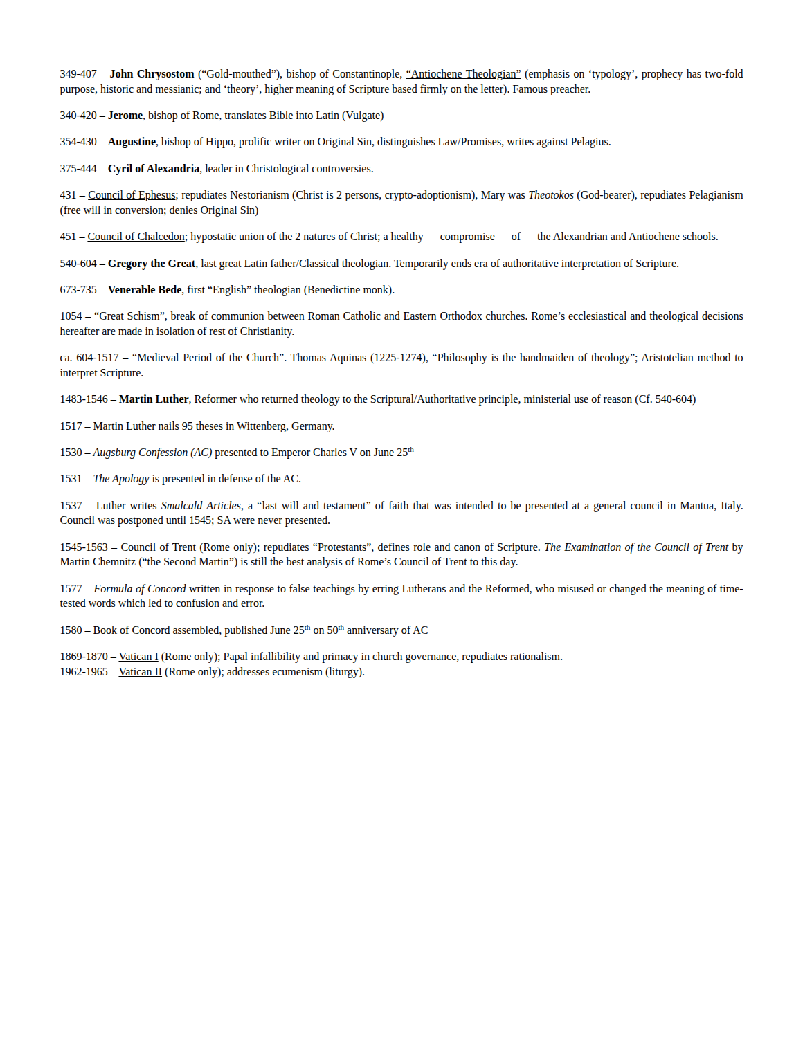349-407 – John Chrysostom (“Gold-mouthed”), bishop of Constantinople, “Antiochene Theologian” (emphasis on ‘typology’, prophecy has two-fold purpose, historic and messianic; and ‘theory’, higher meaning of Scripture based firmly on the letter). Famous preacher.
340-420 – Jerome, bishop of Rome, translates Bible into Latin (Vulgate)
354-430 – Augustine, bishop of Hippo, prolific writer on Original Sin, distinguishes Law/Promises, writes against Pelagius.
375-444 – Cyril of Alexandria, leader in Christological controversies.
431 – Council of Ephesus; repudiates Nestorianism (Christ is 2 persons, crypto-adoptionism), Mary was Theotokos (God-bearer), repudiates Pelagianism (free will in conversion; denies Original Sin)
451 – Council of Chalcedon; hypostatic union of the 2 natures of Christ; a healthy compromise of the Alexandrian and Antiochene schools.
540-604 – Gregory the Great, last great Latin father/Classical theologian. Temporarily ends era of authoritative interpretation of Scripture.
673-735 – Venerable Bede, first “English” theologian (Benedictine monk).
1054 – “Great Schism”, break of communion between Roman Catholic and Eastern Orthodox churches. Rome’s ecclesiastical and theological decisions hereafter are made in isolation of rest of Christianity.
ca. 604-1517 – “Medieval Period of the Church”. Thomas Aquinas (1225-1274), “Philosophy is the handmaiden of theology”; Aristotelian method to interpret Scripture.
1483-1546 – Martin Luther, Reformer who returned theology to the Scriptural/Authoritative principle, ministerial use of reason (Cf. 540-604)
1517 – Martin Luther nails 95 theses in Wittenberg, Germany.
1530 – Augsburg Confession (AC) presented to Emperor Charles V on June 25th
1531 – The Apology is presented in defense of the AC.
1537 – Luther writes Smalcald Articles, a “last will and testament” of faith that was intended to be presented at a general council in Mantua, Italy. Council was postponed until 1545; SA were never presented.
1545-1563 – Council of Trent (Rome only); repudiates “Protestants”, defines role and canon of Scripture. The Examination of the Council of Trent by Martin Chemnitz (“the Second Martin”) is still the best analysis of Rome’s Council of Trent to this day.
1577 – Formula of Concord written in response to false teachings by erring Lutherans and the Reformed, who misused or changed the meaning of time-tested words which led to confusion and error.
1580 – Book of Concord assembled, published June 25th on 50th anniversary of AC
1869-1870 – Vatican I (Rome only); Papal infallibility and primacy in church governance, repudiates rationalism.
1962-1965 – Vatican II (Rome only); addresses ecumenism (liturgy).